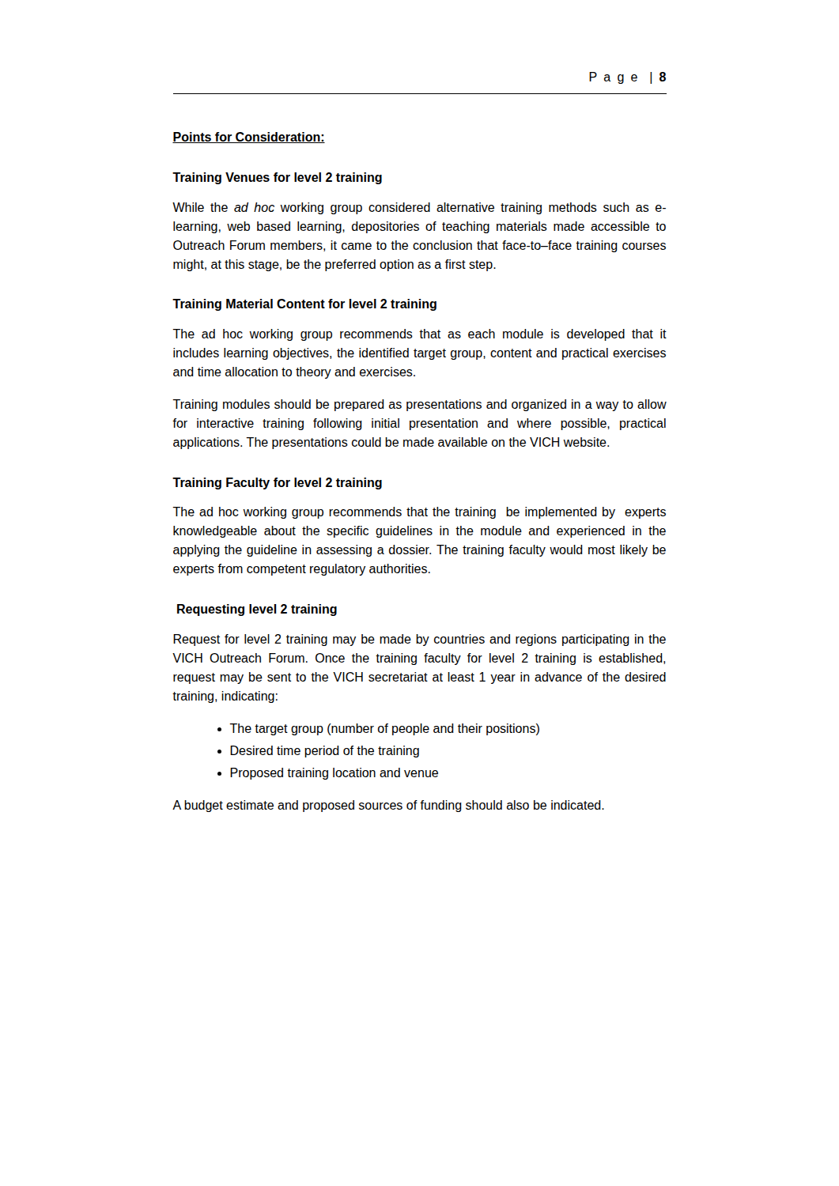P a g e | 8
Points for Consideration:
Training Venues for level 2 training
While the ad hoc working group considered alternative training methods such as e-learning, web based learning, depositories of teaching materials made accessible to Outreach Forum members, it came to the conclusion that face-to–face training courses might, at this stage, be the preferred option as a first step.
Training Material Content for level 2 training
The ad hoc working group recommends that as each module is developed that it includes learning objectives, the identified target group, content and practical exercises and time allocation to theory and exercises.
Training modules should be prepared as presentations and organized in a way to allow for interactive training following initial presentation and where possible, practical applications. The presentations could be made available on the VICH website.
Training Faculty for level 2 training
The ad hoc working group recommends that the training be implemented by experts knowledgeable about the specific guidelines in the module and experienced in the applying the guideline in assessing a dossier. The training faculty would most likely be experts from competent regulatory authorities.
Requesting level 2 training
Request for level 2 training may be made by countries and regions participating in the VICH Outreach Forum. Once the training faculty for level 2 training is established, request may be sent to the VICH secretariat at least 1 year in advance of the desired training, indicating:
The target group (number of people and their positions)
Desired time period of the training
Proposed training location and venue
A budget estimate and proposed sources of funding should also be indicated.